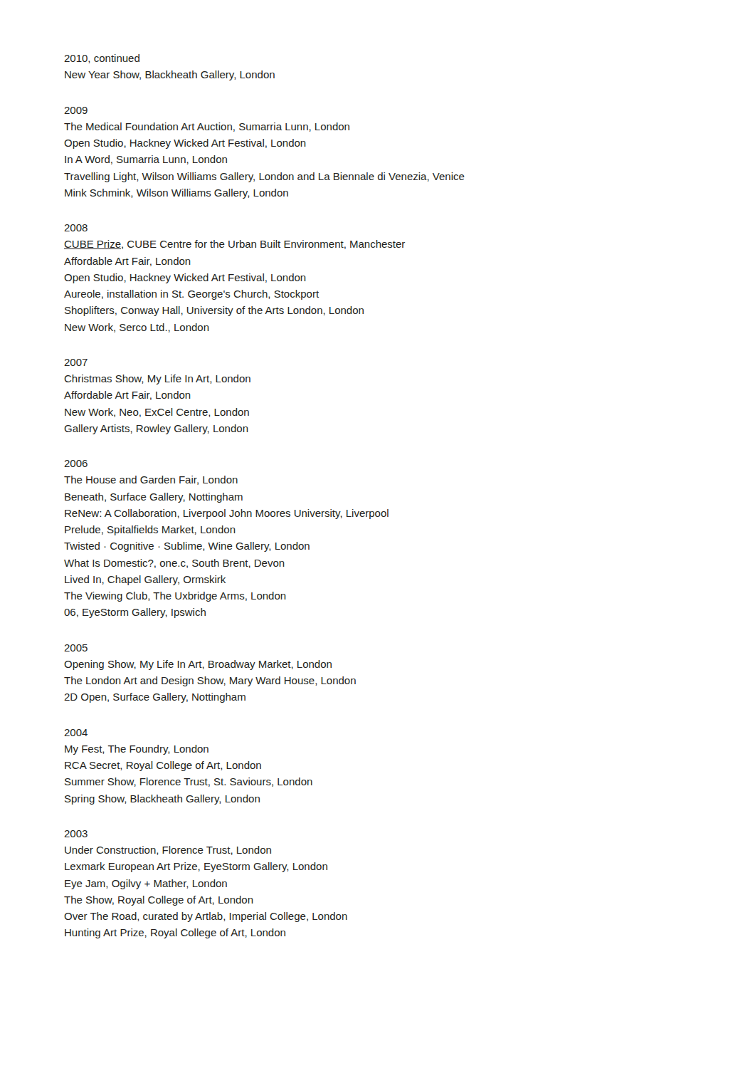2010, continued
New Year Show, Blackheath Gallery, London
2009
The Medical Foundation Art Auction, Sumarria Lunn, London
Open Studio, Hackney Wicked Art Festival, London
In A Word, Sumarria Lunn, London
Travelling Light, Wilson Williams Gallery, London and La Biennale di Venezia, Venice
Mink Schmink, Wilson Williams Gallery, London
2008
CUBE Prize, CUBE Centre for the Urban Built Environment, Manchester
Affordable Art Fair, London
Open Studio, Hackney Wicked Art Festival, London
Aureole, installation in St. George's Church, Stockport
Shoplifters, Conway Hall, University of the Arts London, London
New Work, Serco Ltd., London
2007
Christmas Show, My Life In Art, London
Affordable Art Fair, London
New Work, Neo, ExCel Centre, London
Gallery Artists, Rowley Gallery, London
2006
The House and Garden Fair, London
Beneath, Surface Gallery, Nottingham
ReNew: A Collaboration, Liverpool John Moores University, Liverpool
Prelude, Spitalfields Market, London
Twisted · Cognitive · Sublime, Wine Gallery, London
What Is Domestic?, one.c, South Brent, Devon
Lived In, Chapel Gallery, Ormskirk
The Viewing Club, The Uxbridge Arms, London
06, EyeStorm Gallery, Ipswich
2005
Opening Show, My Life In Art, Broadway Market, London
The London Art and Design Show, Mary Ward House, London
2D Open, Surface Gallery, Nottingham
2004
My Fest, The Foundry, London
RCA Secret, Royal College of Art, London
Summer Show, Florence Trust, St. Saviours, London
Spring Show, Blackheath Gallery, London
2003
Under Construction, Florence Trust, London
Lexmark European Art Prize, EyeStorm Gallery, London
Eye Jam, Ogilvy + Mather, London
The Show, Royal College of Art, London
Over The Road, curated by Artlab, Imperial College, London
Hunting Art Prize, Royal College of Art, London